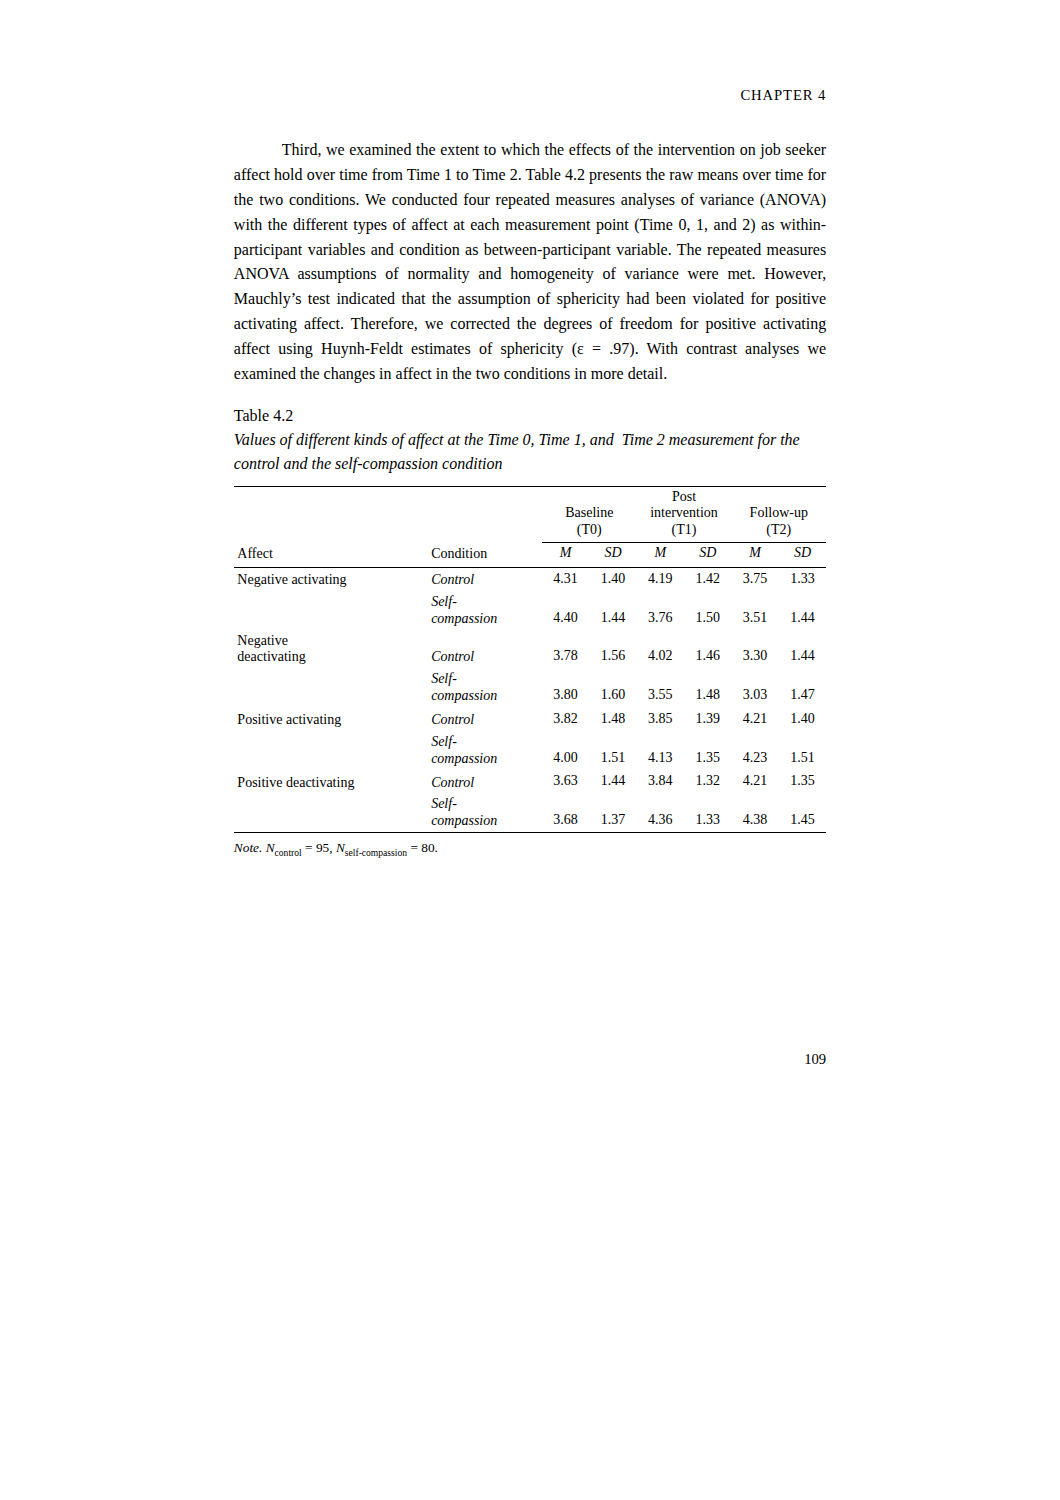CHAPTER 4
Third, we examined the extent to which the effects of the intervention on job seeker affect hold over time from Time 1 to Time 2. Table 4.2 presents the raw means over time for the two conditions. We conducted four repeated measures analyses of variance (ANOVA) with the different types of affect at each measurement point (Time 0, 1, and 2) as within-participant variables and condition as between-participant variable. The repeated measures ANOVA assumptions of normality and homogeneity of variance were met. However, Mauchly’s test indicated that the assumption of sphericity had been violated for positive activating affect. Therefore, we corrected the degrees of freedom for positive activating affect using Huynh-Feldt estimates of sphericity (ε = .97). With contrast analyses we examined the changes in affect in the two conditions in more detail.
Table 4.2 Values of different kinds of affect at the Time 0, Time 1, and Time 2 measurement for the control and the self-compassion condition
| Affect | Condition | Baseline (T0) | Post intervention (T1) | Follow-up (T2) |
| --- | --- | --- | --- | --- |
| M | SD | M | SD | M | SD |
| Negative activating | Control | 4.31 | 1.40 | 4.19 | 1.42 | 3.75 | 1.33 |
| | Self- compassion | 4.40 | 1.44 | 3.76 | 1.50 | 3.51 | 1.44 |
| Negative deactivating | Control | 3.78 | 1.56 | 4.02 | 1.46 | 3.30 | 1.44 |
| | Self- compassion | 3.80 | 1.60 | 3.55 | 1.48 | 3.03 | 1.47 |
| Positive activating | Control | 3.82 | 1.48 | 3.85 | 1.39 | 4.21 | 1.40 |
| | Self- compassion | 4.00 | 1.51 | 4.13 | 1.35 | 4.23 | 1.51 |
| Positive deactivating | Control | 3.63 | 1.44 | 3.84 | 1.32 | 4.21 | 1.35 |
| | Self- compassion | 3.68 | 1.37 | 4.36 | 1.33 | 4.38 | 1.45 |
Note. Ncontrol = 95, Nself-compassion = 80.
109